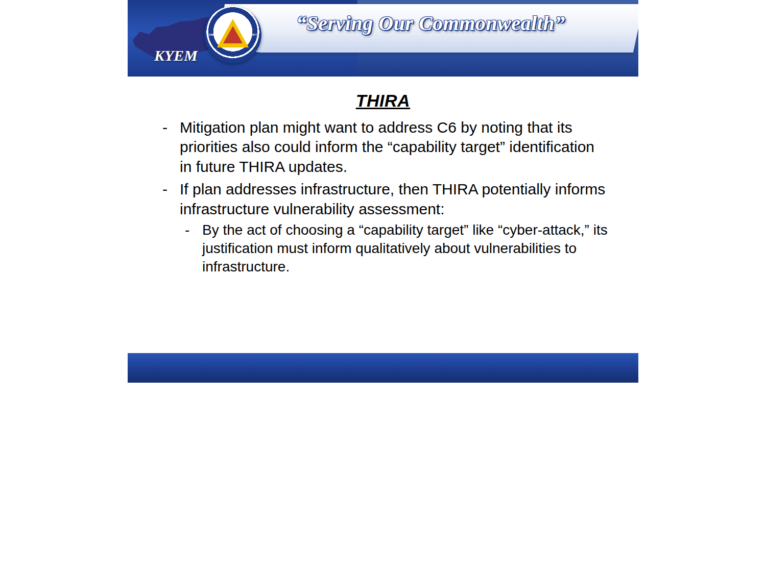KYEM
Commonwealth of Kentucky · Division of Emergency Management
“Serving Our Commonwealth”
THIRA
Mitigation plan might want to address C6 by noting that its priorities also could inform the “capability target” identification in future THIRA updates.
If plan addresses infrastructure, then THIRA potentially informs infrastructure vulnerability assessment:
By the act of choosing a “capability target” like “cyber-attack,” its justification must inform qualitatively about vulnerabilities to infrastructure.